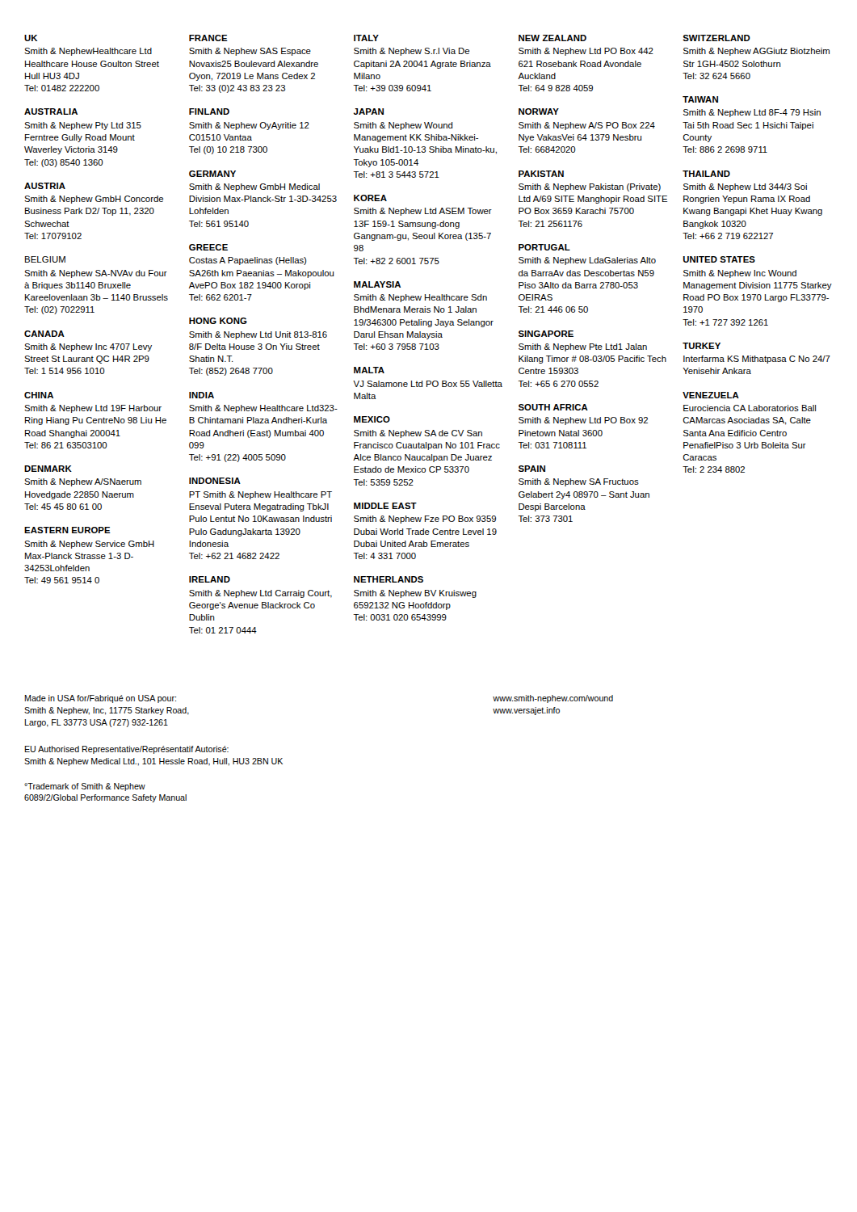UK
Smith & NephewHealthcare Ltd Healthcare House Goulton Street Hull HU3 4DJ
Tel: 01482 222200
Australia
Smith & Nephew Pty Ltd 315 Ferntree Gully Road Mount Waverley Victoria 3149
Tel: (03) 8540 1360
Austria
Smith & Nephew GmbH Concorde Business Park D2/ Top 11, 2320 Schwechat
Tel: 17079102
BELGIUM
Smith & Nephew SA-NVAv du Four à Briques 3b1140 Bruxelle Kareelovenlaan 3b – 1140 Brussels
Tel: (02) 7022911
Canada
Smith & Nephew Inc 4707 Levy Street St Laurant QC H4R 2P9
Tel: 1 514 956 1010
China
Smith & Nephew Ltd 19F Harbour Ring Hiang Pu CentreNo 98 Liu He Road Shanghai 200041
Tel: 86 21 63503100
Denmark
Smith & Nephew A/SNaerum Hovedgade 22850 Naerum
Tel: 45 45 80 61 00
Eastern Europe
Smith & Nephew Service GmbH Max-Planck Strasse 1-3 D-34253Lohfelden
Tel: 49 561 9514 0
France
Smith & Nephew SAS Espace Novaxis25 Boulevard Alexandre Oyon, 72019 Le Mans Cedex 2
Tel: 33 (0)2 43 83 23 23
Finland
Smith & Nephew OyAyritie 12 C01510 Vantaa
Tel (0) 10 218 7300
Germany
Smith & Nephew GmbH Medical Division Max-Planck-Str 1-3D-34253 Lohfelden
Tel: 561 95140
Greece
Costas A Papaelinas (Hellas) SA26th km Paeanias – Makopoulou AvePO Box 182 19400 Koropi
Tel: 662 6201-7
Hong Kong
Smith & Nephew Ltd Unit 813-816 8/F Delta House 3 On Yiu Street Shatin N.T.
Tel: (852) 2648 7700
India
Smith & Nephew Healthcare Ltd323-B Chintamani Plaza Andheri-Kurla Road Andheri (East) Mumbai 400 099
Tel: +91 (22) 4005 5090
Indonesia
PT Smith & Nephew Healthcare PT Enseval Putera Megatrading TbkJI Pulo Lentut No 10Kawasan Industri Pulo GadungJakarta 13920 Indonesia
Tel: +62 21 4682 2422
Ireland
Smith & Nephew Ltd Carraig Court, George's Avenue Blackrock Co Dublin
Tel: 01 217 0444
Italy
Smith & Nephew S.r.l Via De Capitani 2A 20041 Agrate Brianza Milano
Tel: +39 039 60941
Japan
Smith & Nephew Wound Management KK Shiba-Nikkei-Yuaku Bld1-10-13 Shiba Minato-ku, Tokyo 105-0014
Tel: +81 3 5443 5721
Korea
Smith & Nephew Ltd ASEM Tower 13F 159-1 Samsung-dong Gangnam-gu, Seoul Korea (135-7 98
Tel: +82 2 6001 7575
Malaysia
Smith & Nephew Healthcare Sdn BhdMenara Merais No 1 Jalan 19/346300 Petaling Jaya Selangor Darul Ehsan Malaysia
Tel: +60 3 7958 7103
Malta
VJ Salamone Ltd PO Box 55 Valletta Malta
Mexico
Smith & Nephew SA de CV San Francisco Cuautalpan No 101 Fracc Alce Blanco Naucalpan De Juarez Estado de Mexico CP 53370
Tel: 5359 5252
Middle East
Smith & Nephew Fze PO Box 9359 Dubai World Trade Centre Level 19 Dubai United Arab Emerates
Tel: 4 331 7000
Netherlands
Smith & Nephew BV Kruisweg 6592132 NG Hoofddorp
Tel: 0031 020 6543999
New Zealand
Smith & Nephew Ltd PO Box 442 621 Rosebank Road Avondale Auckland
Tel: 64 9 828 4059
Norway
Smith & Nephew A/S PO Box 224 Nye VakasVei 64 1379 Nesbru
Tel: 66842020
Pakistan
Smith & Nephew Pakistan (Private) Ltd A/69 SITE Manghopir Road SITE PO Box 3659 Karachi 75700
Tel: 21 2561176
Portugal
Smith & Nephew LdaGalerias Alto da BarraAv das Descobertas N59 Piso 3Alto da Barra 2780-053 OEIRAS
Tel: 21 446 06 50
Singapore
Smith & Nephew Pte Ltd1 Jalan Kilang Timor # 08-03/05 Pacific Tech Centre 159303
Tel: +65 6 270 0552
South Africa
Smith & Nephew Ltd PO Box 92 Pinetown Natal 3600
Tel: 031 7108111
Spain
Smith & Nephew SA Fructuos Gelabert 2y4 08970 – Sant Juan Despi Barcelona
Tel: 373 7301
Switzerland
Smith & Nephew AGGiutz Biotzheim Str 1GH-4502 Solothurn
Tel: 32 624 5660
Taiwan
Smith & Nephew Ltd 8F-4 79 Hsin Tai 5th Road Sec 1 Hsichi Taipei County
Tel: 886 2 2698 9711
Thailand
Smith & Nephew Ltd 344/3 Soi Rongrien Yepun Rama IX Road Kwang Bangapi Khet Huay Kwang Bangkok 10320
Tel: +66 2 719 622127
United States
Smith & Nephew Inc Wound Management Division 11775 Starkey Road PO Box 1970 Largo FL33779-1970
Tel: +1 727 392 1261
Turkey
Interfarma KS Mithatpasa C No 24/7 Yenisehir Ankara
Venezuela
Eurociencia CA Laboratorios Ball CAMarcas Asociadas SA, Calte Santa Ana Edificio Centro PenafielPiso 3 Urb Boleita Sur Caracas
Tel: 2 234 8802
Made in USA for/Fabriqué on USA pour:
Smith & Nephew, Inc, 11775 Starkey Road,
Largo, FL 33773 USA (727) 932-1261
www.smith-nephew.com/wound
www.versajet.info
EU Authorised Representative/Représentatif Autorisé:
Smith & Nephew Medical Ltd., 101 Hessle Road, Hull, HU3 2BN UK
°Trademark of Smith & Nephew
6089/2/Global Performance Safety Manual